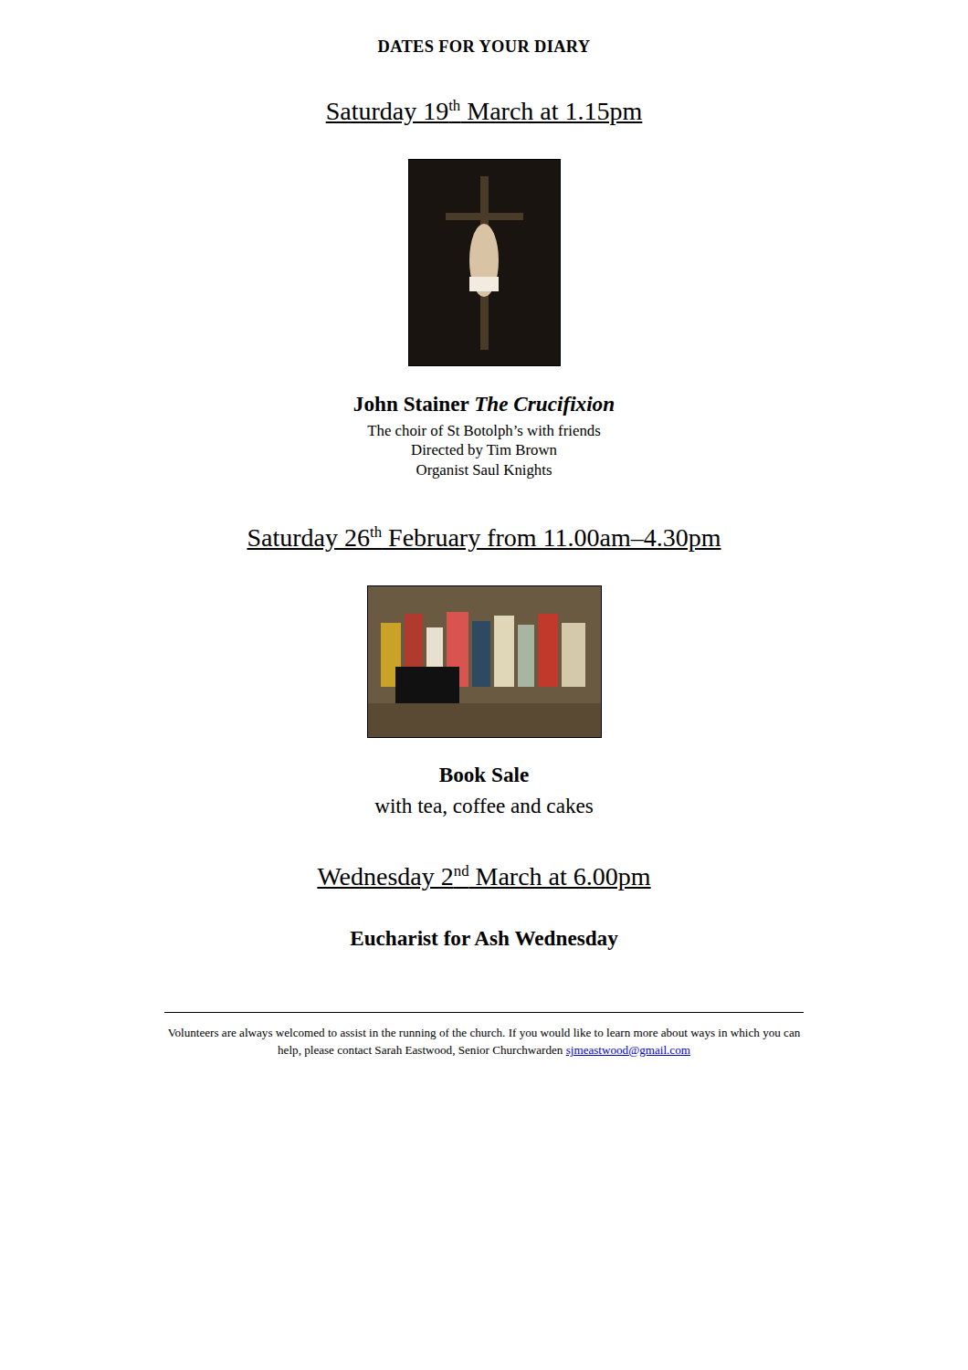DATES FOR YOUR DIARY
Saturday 19th March at 1.15pm
John Stainer The Crucifixion
The choir of St Botolph’s with friends Directed by Tim Brown Organist Saul Knights
Saturday 26th February from 11.00am–4.30pm
Book Sale
with tea, coffee and cakes
Wednesday 2nd March at 6.00pm
Eucharist for Ash Wednesday
Volunteers are always welcomed to assist in the running of the church. If you would like to learn more about ways in which you can help, please contact Sarah Eastwood, Senior Churchwarden sjmeastwood@gmail.com